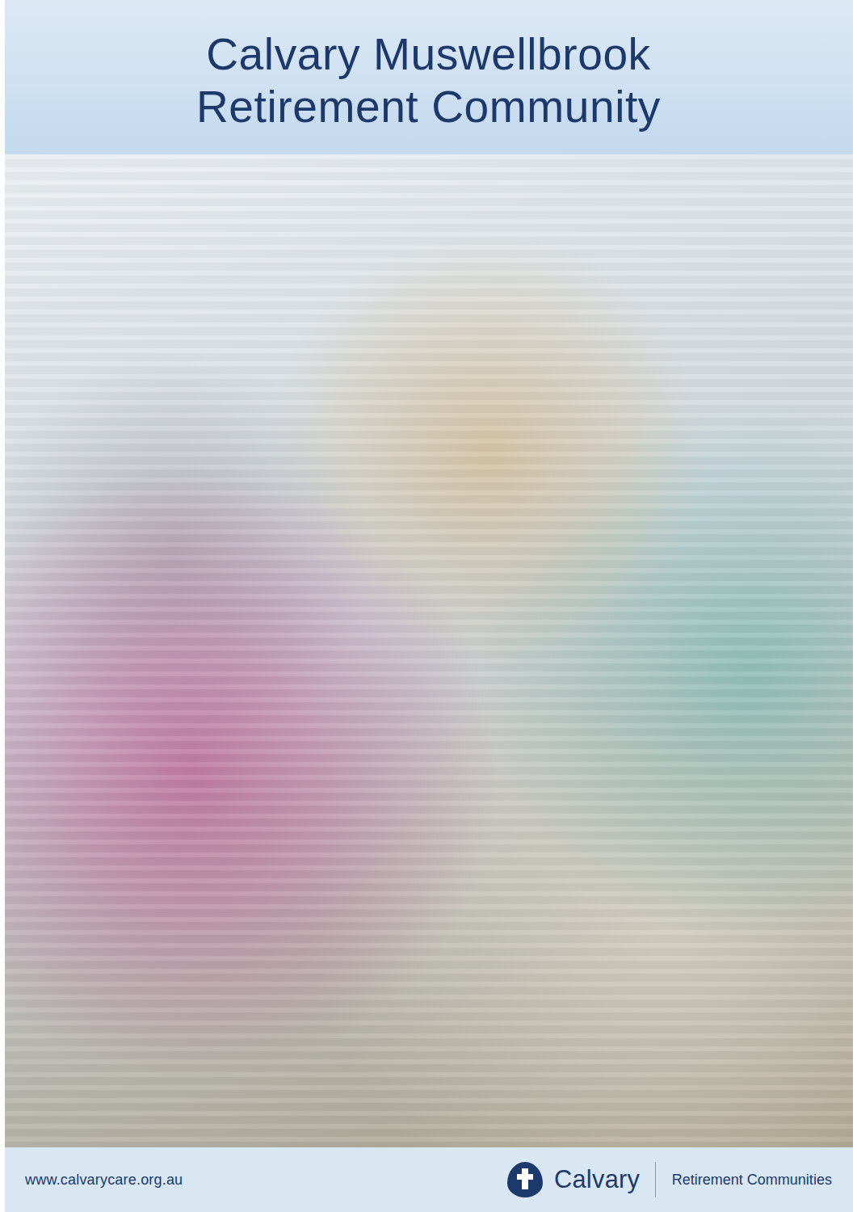Calvary Muswellbrook Retirement Community
Smiling resident holding a cup of tea at a table, with a carer and another resident laughing in the background.
www.calvarycare.org.au
Calvary Retirement Communities